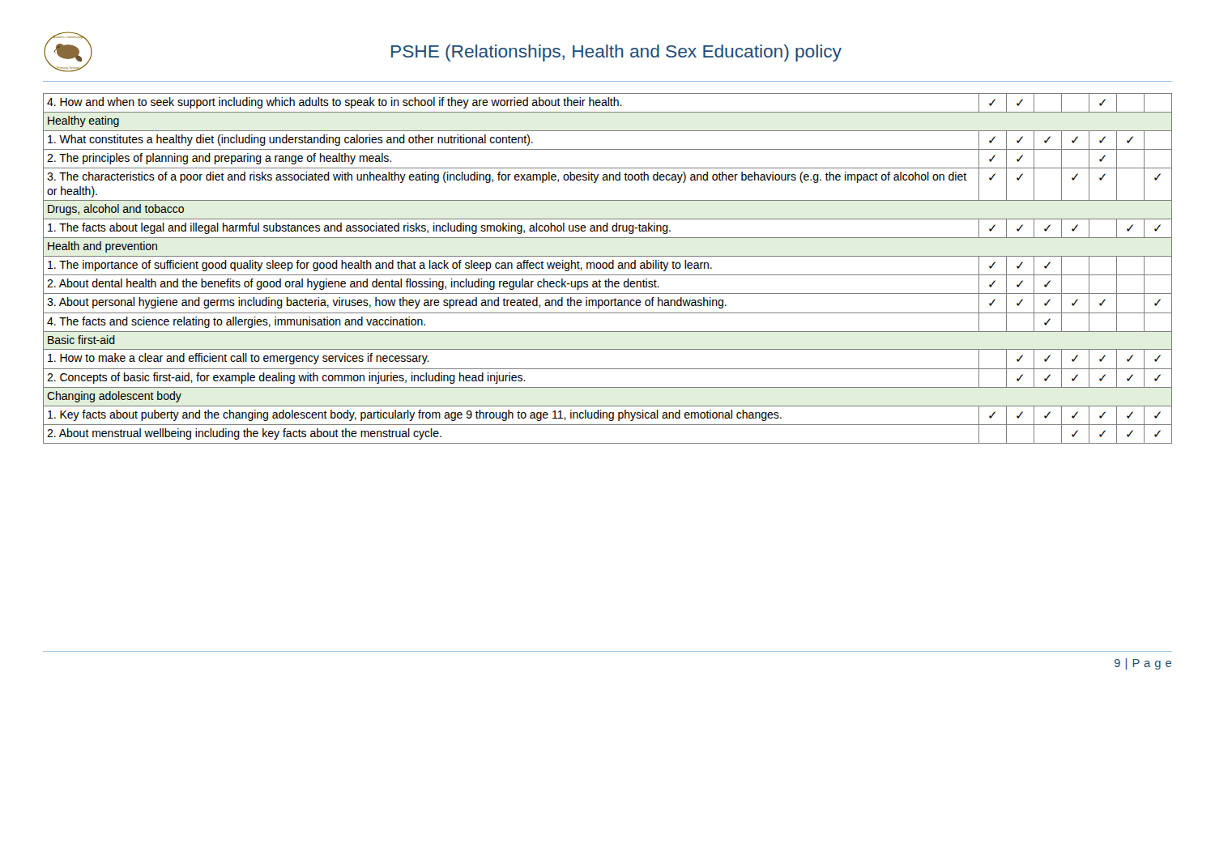Bowers Community Primary School
PSHE (Relationships, Health and Sex Education) policy
| 4. How and when to seek support including which adults to speak to in school if they are worried about their health. | | | | | | | |
| Healthy eating |
| 1. What constitutes a healthy diet (including understanding calories and other nutritional content). | | | | | | | |
| 2. The principles of planning and preparing a range of healthy meals. | | | | | | | |
| 3. The characteristics of a poor diet and risks associated with unhealthy eating (including, for example, obesity and tooth decay) and other behaviours (e.g. the impact of alcohol on diet or health). | | | | | | | |
| Drugs, alcohol and tobacco |
| 1. The facts about legal and illegal harmful substances and associated risks, including smoking, alcohol use and drug-taking. | | | | | | | |
| Health and prevention |
| 1. The importance of sufficient good quality sleep for good health and that a lack of sleep can affect weight, mood and ability to learn. | | | | | | | |
| 2. About dental health and the benefits of good oral hygiene and dental flossing, including regular check-ups at the dentist. | | | | | | | |
| 3. About personal hygiene and germs including bacteria, viruses, how they are spread and treated, and the importance of handwashing. | | | | | | | |
| 4. The facts and science relating to allergies, immunisation and vaccination. | | | | | | | |
| Basic first-aid |
| 1. How to make a clear and efficient call to emergency services if necessary. | | | | | | | |
| 2. Concepts of basic first-aid, for example dealing with common injuries, including head injuries. | | | | | | | |
| Changing adolescent body |
| 1. Key facts about puberty and the changing adolescent body, particularly from age 9 through to age 11, including physical and emotional changes. | | | | | | | |
| 2. About menstrual wellbeing including the key facts about the menstrual cycle. | | | | | | | |
9 | P a g e